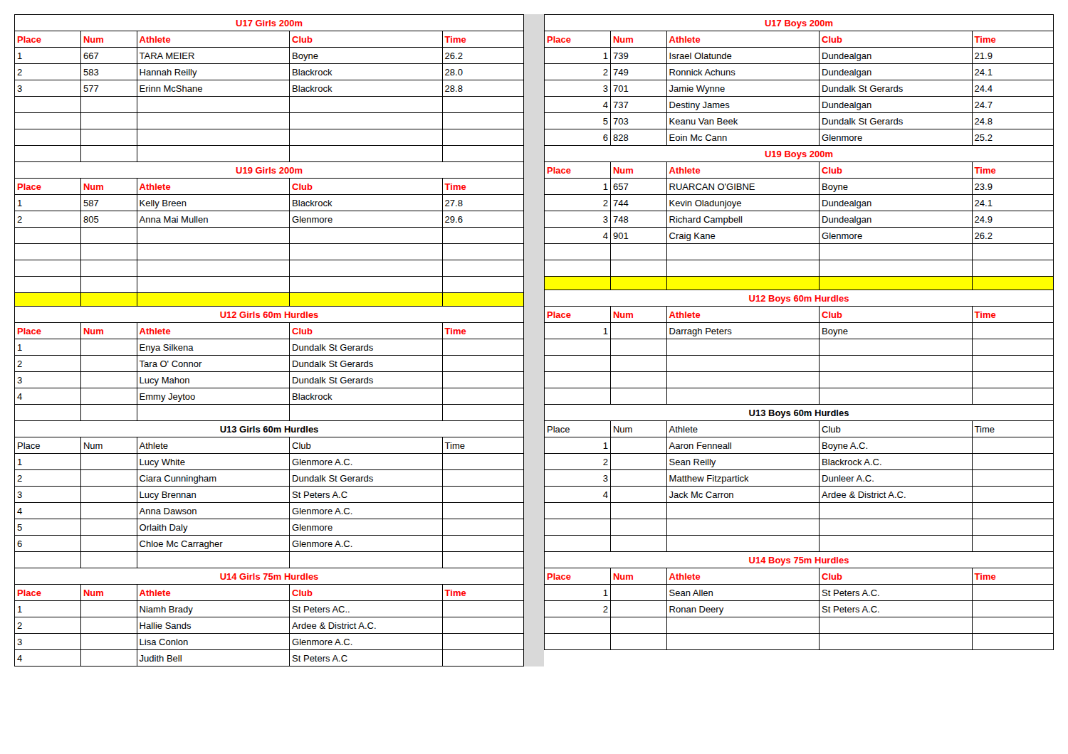| U17 Girls 200m |
| Place | Num | Athlete | Club | Time |
| 1 | 667 | TARA MEIER | Boyne | 26.2 |
| 2 | 583 | Hannah Reilly | Blackrock | 28.0 |
| 3 | 577 | Erinn McShane | Blackrock | 28.8 |
| U19 Girls 200m |
| Place | Num | Athlete | Club | Time |
| 1 | 587 | Kelly Breen | Blackrock | 27.8 |
| 2 | 805 | Anna Mai Mullen | Glenmore | 29.6 |
| U12 Girls 60m Hurdles |
| Place | Num | Athlete | Club | Time |
| 1 | | Enya Silkena | Dundalk St Gerards | |
| 2 | | Tara O' Connor | Dundalk St Gerards | |
| 3 | | Lucy Mahon | Dundalk St Gerards | |
| 4 | | Emmy Jeytoo | Blackrock | |
| U13 Girls 60m Hurdles |
| Place | Num | Athlete | Club | Time |
| 1 | | Lucy White | Glenmore A.C. | |
| 2 | | Ciara Cunningham | Dundalk St Gerards | |
| 3 | | Lucy Brennan | St Peters A.C | |
| 4 | | Anna Dawson | Glenmore A.C. | |
| 5 | | Orlaith Daly | Glenmore | |
| 6 | | Chloe Mc Carragher | Glenmore A.C. | |
| U14 Girls 75m Hurdles |
| Place | Num | Athlete | Club | Time |
| 1 | | Niamh Brady | St Peters AC.. | |
| 2 | | Hallie Sands | Ardee & District A.C. | |
| 3 | | Lisa Conlon | Glenmore A.C. | |
| 4 | | Judith Bell | St Peters A.C | |
| U17 Boys 200m |
| Place | Num | Athlete | Club | Time |
| 1 | 739 | Israel Olatunde | Dundealgan | 21.9 |
| 2 | 749 | Ronnick Achuns | Dundealgan | 24.1 |
| 3 | 701 | Jamie Wynne | Dundalk St Gerards | 24.4 |
| 4 | 737 | Destiny James | Dundealgan | 24.7 |
| 5 | 703 | Keanu Van Beek | Dundalk St Gerards | 24.8 |
| 6 | 828 | Eoin Mc Cann | Glenmore | 25.2 |
| U19 Boys 200m |
| Place | Num | Athlete | Club | Time |
| 1 | 657 | RUARCAN O'GIBNE | Boyne | 23.9 |
| 2 | 744 | Kevin Oladunjoye | Dundealgan | 24.1 |
| 3 | 748 | Richard Campbell | Dundealgan | 24.9 |
| 4 | 901 | Craig Kane | Glenmore | 26.2 |
| U12 Boys 60m Hurdles |
| Place | Num | Athlete | Club | Time |
| 1 | | Darragh Peters | Boyne | |
| U13 Boys 60m Hurdles |
| Place | Num | Athlete | Club | Time |
| 1 | | Aaron Fenneall | Boyne A.C. | |
| 2 | | Sean Reilly | Blackrock A.C. | |
| 3 | | Matthew Fitzpartick | Dunleer A.C. | |
| 4 | | Jack Mc Carron | Ardee & District A.C. | |
| U14 Boys 75m Hurdles |
| Place | Num | Athlete | Club | Time |
| 1 | | Sean Allen | St Peters A.C. | |
| 2 | | Ronan Deery | St Peters A.C. | |